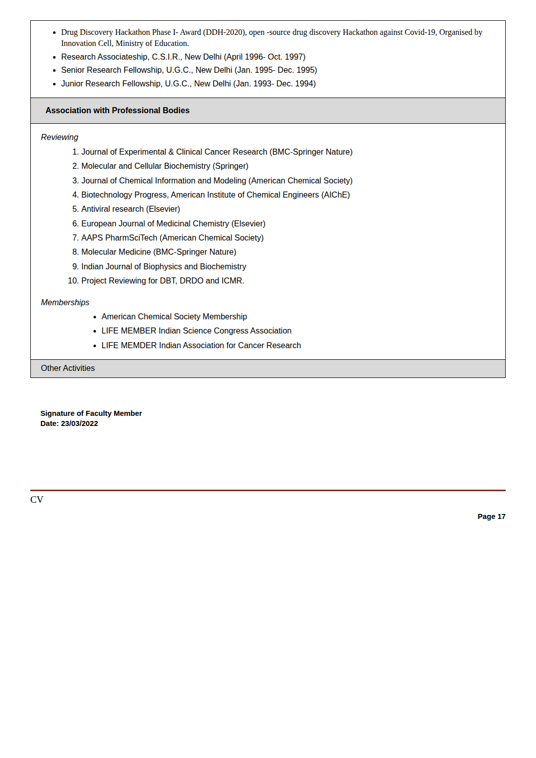Drug Discovery Hackathon Phase I- Award (DDH-2020), open -source drug discovery Hackathon against Covid-19, Organised by Innovation Cell, Ministry of Education.
Research Associateship, C.S.I.R., New Delhi (April 1996- Oct. 1997)
Senior Research Fellowship, U.G.C., New Delhi (Jan. 1995- Dec. 1995)
Junior Research Fellowship, U.G.C., New Delhi (Jan. 1993- Dec. 1994)
Association with Professional Bodies
Reviewing
Journal of Experimental & Clinical Cancer Research (BMC-Springer Nature)
Molecular and Cellular Biochemistry (Springer)
Journal of Chemical Information and Modeling (American Chemical Society)
Biotechnology Progress, American Institute of Chemical Engineers (AIChE)
Antiviral research (Elsevier)
European Journal of Medicinal Chemistry (Elsevier)
AAPS PharmSciTech (American Chemical Society)
Molecular Medicine (BMC-Springer Nature)
Indian Journal of Biophysics and Biochemistry
Project Reviewing for DBT, DRDO and ICMR.
Memberships
American Chemical Society Membership
LIFE MEMBER Indian Science Congress Association
LIFE MEMDER Indian Association for Cancer Research
Other Activities
Signature of Faculty Member
Date: 23/03/2022
CV
Page 17